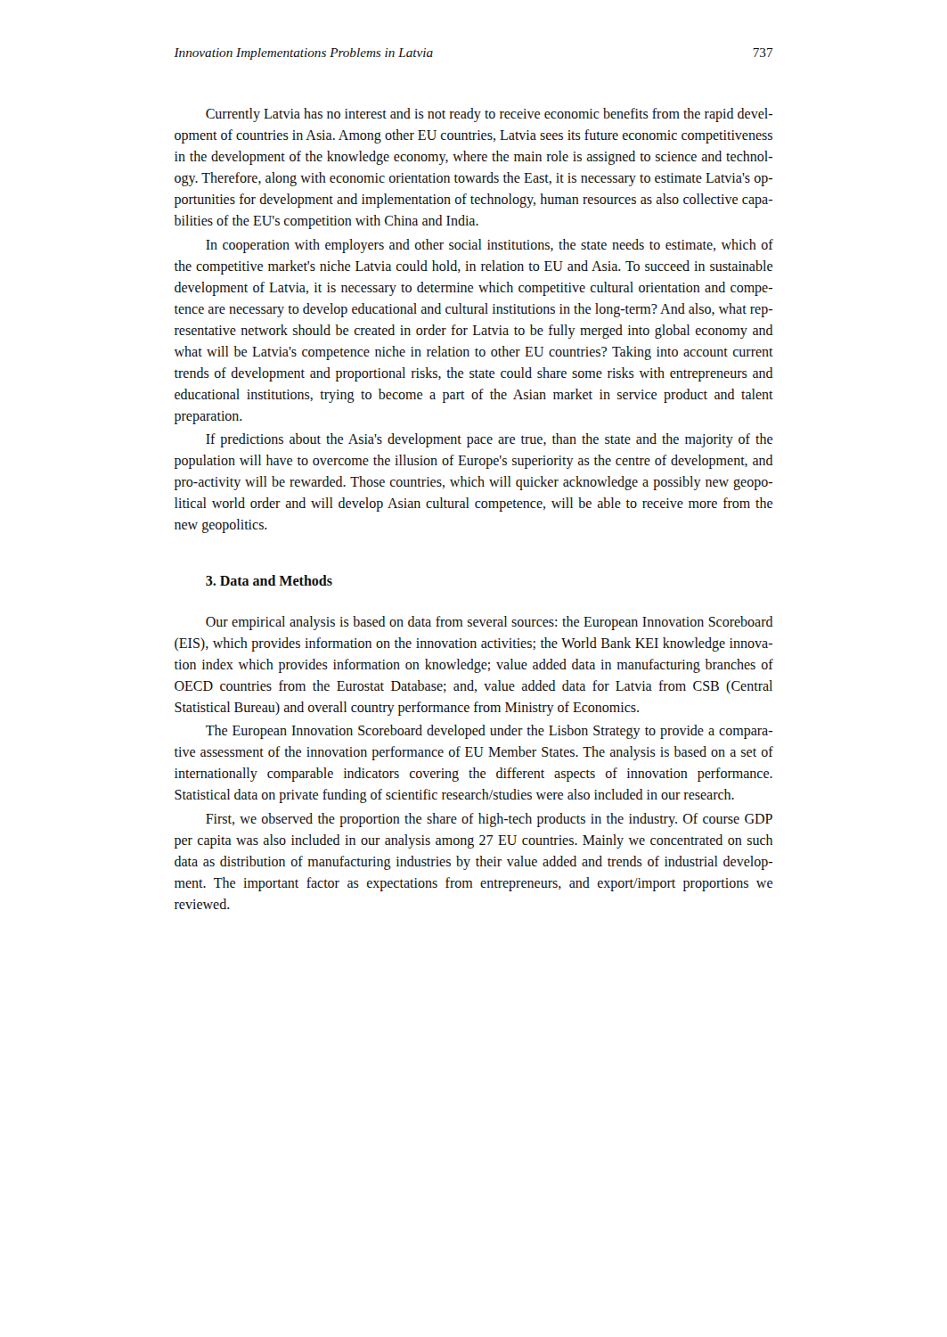Innovation Implementations Problems in Latvia 737
Currently Latvia has no interest and is not ready to receive economic benefits from the rapid development of countries in Asia. Among other EU countries, Latvia sees its future economic competitiveness in the development of the knowledge economy, where the main role is assigned to science and technology. Therefore, along with economic orientation towards the East, it is necessary to estimate Latvia's opportunities for development and implementation of technology, human resources as also collective capabilities of the EU's competition with China and India.
In cooperation with employers and other social institutions, the state needs to estimate, which of the competitive market's niche Latvia could hold, in relation to EU and Asia. To succeed in sustainable development of Latvia, it is necessary to determine which competitive cultural orientation and competence are necessary to develop educational and cultural institutions in the long-term? And also, what representative network should be created in order for Latvia to be fully merged into global economy and what will be Latvia's competence niche in relation to other EU countries? Taking into account current trends of development and proportional risks, the state could share some risks with entrepreneurs and educational institutions, trying to become a part of the Asian market in service product and talent preparation.
If predictions about the Asia's development pace are true, than the state and the majority of the population will have to overcome the illusion of Europe's superiority as the centre of development, and pro-activity will be rewarded. Those countries, which will quicker acknowledge a possibly new geopolitical world order and will develop Asian cultural competence, will be able to receive more from the new geopolitics.
3. Data and Methods
Our empirical analysis is based on data from several sources: the European Innovation Scoreboard (EIS), which provides information on the innovation activities; the World Bank KEI knowledge innovation index which provides information on knowledge; value added data in manufacturing branches of OECD countries from the Eurostat Database; and, value added data for Latvia from CSB (Central Statistical Bureau) and overall country performance from Ministry of Economics.
The European Innovation Scoreboard developed under the Lisbon Strategy to provide a comparative assessment of the innovation performance of EU Member States. The analysis is based on a set of internationally comparable indicators covering the different aspects of innovation performance. Statistical data on private funding of scientific research/studies were also included in our research.
First, we observed the proportion the share of high-tech products in the industry. Of course GDP per capita was also included in our analysis among 27 EU countries. Mainly we concentrated on such data as distribution of manufacturing industries by their value added and trends of industrial development. The important factor as expectations from entrepreneurs, and export/import proportions we reviewed.